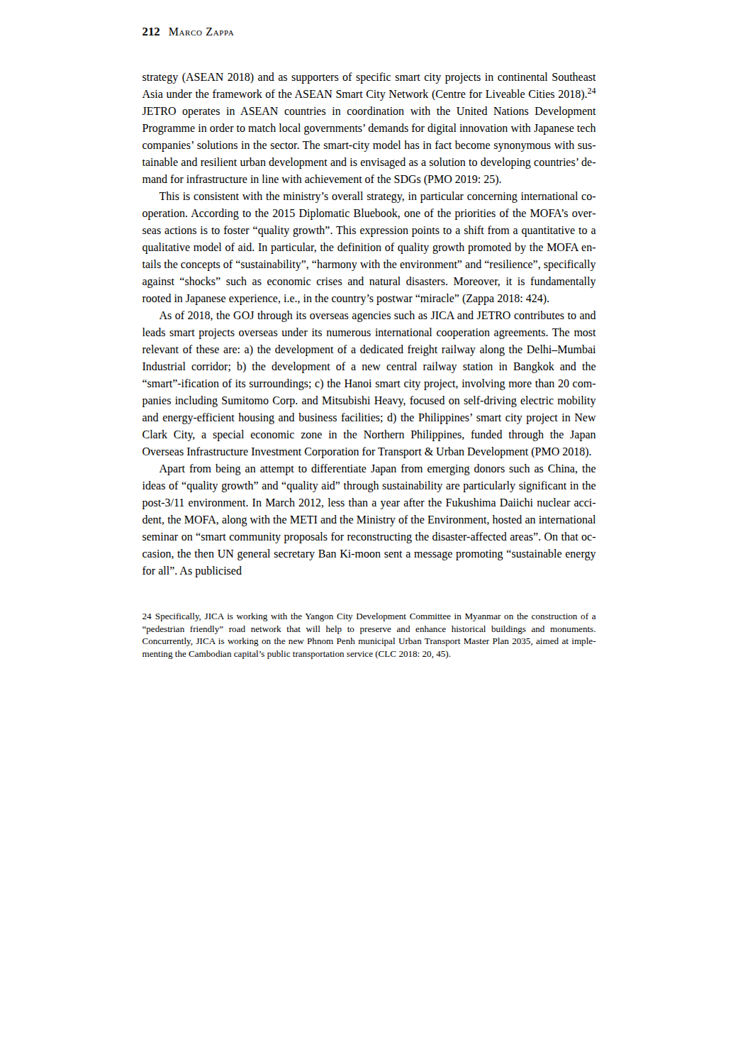212 Marco Zappa
strategy (ASEAN 2018) and as supporters of specific smart city projects in continental Southeast Asia under the framework of the ASEAN Smart City Network (Centre for Liveable Cities 2018).24 JETRO operates in ASEAN countries in coordination with the United Nations Development Programme in order to match local governments’ demands for digital innovation with Japanese tech companies’ solutions in the sector. The smart-city model has in fact become synonymous with sustainable and resilient urban development and is envisaged as a solution to developing countries’ demand for infrastructure in line with achievement of the SDGs (PMO 2019: 25).
This is consistent with the ministry’s overall strategy, in particular concerning international cooperation. According to the 2015 Diplomatic Bluebook, one of the priorities of the MOFA’s overseas actions is to foster “quality growth”. This expression points to a shift from a quantitative to a qualitative model of aid. In particular, the definition of quality growth promoted by the MOFA entails the concepts of “sustainability”, “harmony with the environment” and “resilience”, specifically against “shocks” such as economic crises and natural disasters. Moreover, it is fundamentally rooted in Japanese experience, i.e., in the country’s postwar “miracle” (Zappa 2018: 424).
As of 2018, the GOJ through its overseas agencies such as JICA and JETRO contributes to and leads smart projects overseas under its numerous international cooperation agreements. The most relevant of these are: a) the development of a dedicated freight railway along the Delhi–Mumbai Industrial corridor; b) the development of a new central railway station in Bangkok and the “smart”-ification of its surroundings; c) the Hanoi smart city project, involving more than 20 companies including Sumitomo Corp. and Mitsubishi Heavy, focused on self-driving electric mobility and energy-efficient housing and business facilities; d) the Philippines’ smart city project in New Clark City, a special economic zone in the Northern Philippines, funded through the Japan Overseas Infrastructure Investment Corporation for Transport & Urban Development (PMO 2018).
Apart from being an attempt to differentiate Japan from emerging donors such as China, the ideas of “quality growth” and “quality aid” through sustainability are particularly significant in the post-3/11 environment. In March 2012, less than a year after the Fukushima Daiichi nuclear accident, the MOFA, along with the METI and the Ministry of the Environment, hosted an international seminar on “smart community proposals for reconstructing the disaster-affected areas”. On that occasion, the then UN general secretary Ban Ki-moon sent a message promoting “sustainable energy for all”. As publicised
24 Specifically, JICA is working with the Yangon City Development Committee in Myanmar on the construction of a “pedestrian friendly” road network that will help to preserve and enhance historical buildings and monuments. Concurrently, JICA is working on the new Phnom Penh municipal Urban Transport Master Plan 2035, aimed at implementing the Cambodian capital’s public transportation service (CLC 2018: 20, 45).